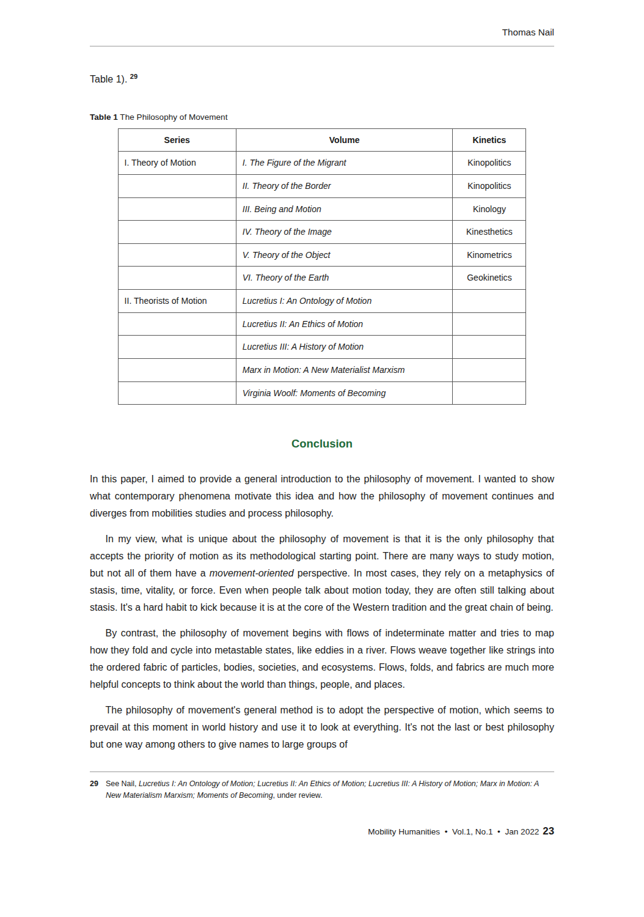Thomas Nail
Table 1). 29
Table 1 The Philosophy of Movement
| Series | Volume | Kinetics |
| --- | --- | --- |
| I. Theory of Motion | I. The Figure of the Migrant | Kinopolitics |
| | II. Theory of the Border | Kinopolitics |
| | III. Being and Motion | Kinology |
| | IV. Theory of the Image | Kinesthetics |
| | V. Theory of the Object | Kinometrics |
| | VI. Theory of the Earth | Geokinetics |
| II. Theorists of Motion | Lucretius I: An Ontology of Motion | |
| | Lucretius II: An Ethics of Motion | |
| | Lucretius III: A History of Motion | |
| | Marx in Motion: A New Materialist Marxism | |
| | Virginia Woolf: Moments of Becoming | |
Conclusion
In this paper, I aimed to provide a general introduction to the philosophy of movement. I wanted to show what contemporary phenomena motivate this idea and how the philosophy of movement continues and diverges from mobilities studies and process philosophy.
In my view, what is unique about the philosophy of movement is that it is the only philosophy that accepts the priority of motion as its methodological starting point. There are many ways to study motion, but not all of them have a movement-oriented perspective. In most cases, they rely on a metaphysics of stasis, time, vitality, or force. Even when people talk about motion today, they are often still talking about stasis. It's a hard habit to kick because it is at the core of the Western tradition and the great chain of being.
By contrast, the philosophy of movement begins with flows of indeterminate matter and tries to map how they fold and cycle into metastable states, like eddies in a river. Flows weave together like strings into the ordered fabric of particles, bodies, societies, and ecosystems. Flows, folds, and fabrics are much more helpful concepts to think about the world than things, people, and places.
The philosophy of movement's general method is to adopt the perspective of motion, which seems to prevail at this moment in world history and use it to look at everything. It's not the last or best philosophy but one way among others to give names to large groups of
29 See Nail, Lucretius I: An Ontology of Motion; Lucretius II: An Ethics of Motion; Lucretius III: A History of Motion; Marx in Motion: A New Materialism Marxism; Moments of Becoming, under review.
Mobility Humanities • Vol.1, No.1 • Jan 202223